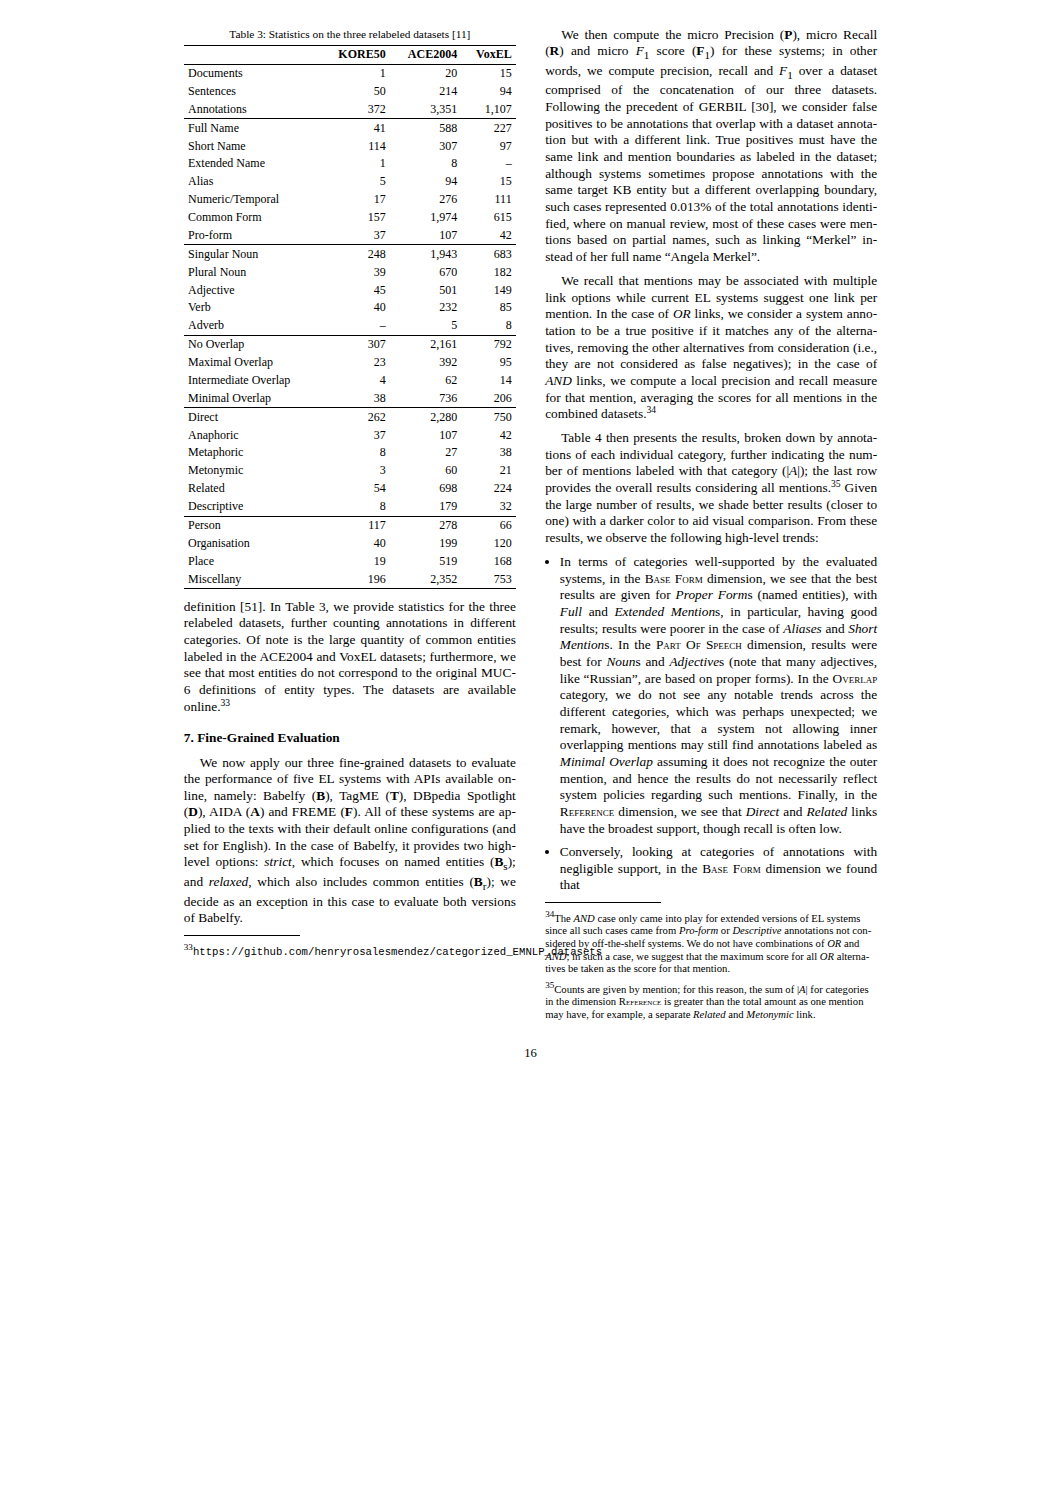Table 3: Statistics on the three relabeled datasets [11]
| | KORE50 | ACE2004 | VoxEL |
| --- | --- | --- | --- |
| Documents | 1 | 20 | 15 |
| Sentences | 50 | 214 | 94 |
| Annotations | 372 | 3,351 | 1,107 |
| Full Name | 41 | 588 | 227 |
| Short Name | 114 | 307 | 97 |
| Extended Name | 1 | 8 | – |
| Alias | 5 | 94 | 15 |
| Numeric/Temporal | 17 | 276 | 111 |
| Common Form | 157 | 1,974 | 615 |
| Pro-form | 37 | 107 | 42 |
| Singular Noun | 248 | 1,943 | 683 |
| Plural Noun | 39 | 670 | 182 |
| Adjective | 45 | 501 | 149 |
| Verb | 40 | 232 | 85 |
| Adverb | – | 5 | 8 |
| No Overlap | 307 | 2,161 | 792 |
| Maximal Overlap | 23 | 392 | 95 |
| Intermediate Overlap | 4 | 62 | 14 |
| Minimal Overlap | 38 | 736 | 206 |
| Direct | 262 | 2,280 | 750 |
| Anaphoric | 37 | 107 | 42 |
| Metaphoric | 8 | 27 | 38 |
| Metonymic | 3 | 60 | 21 |
| Related | 54 | 698 | 224 |
| Descriptive | 8 | 179 | 32 |
| Person | 117 | 278 | 66 |
| Organisation | 40 | 199 | 120 |
| Place | 19 | 519 | 168 |
| Miscellany | 196 | 2,352 | 753 |
definition [51]. In Table 3, we provide statistics for the three relabeled datasets, further counting annotations in different categories. Of note is the large quantity of common entities labeled in the ACE2004 and VoxEL datasets; furthermore, we see that most entities do not correspond to the original MUC-6 definitions of entity types. The datasets are available online.33
7. Fine-Grained Evaluation
We now apply our three fine-grained datasets to evaluate the performance of five EL systems with APIs available online, namely: Babelfy (B), TagME (T), DBpedia Spotlight (D), AIDA (A) and FREME (F). All of these systems are applied to the texts with their default online configurations (and set for English). In the case of Babelfy, it provides two high-level options: strict, which focuses on named entities (Bs); and relaxed, which also includes common entities (Br); we decide as an exception in this case to evaluate both versions of Babelfy.
33 https://github.com/henryrosalesmendez/categorized_EMNLP_datasets
We then compute the micro Precision (P), micro Recall (R) and micro F1 score (F1) for these systems; in other words, we compute precision, recall and F1 over a dataset comprised of the concatenation of our three datasets. Following the precedent of GERBIL [30], we consider false positives to be annotations that overlap with a dataset annotation but with a different link. True positives must have the same link and mention boundaries as labeled in the dataset; although systems sometimes propose annotations with the same target KB entity but a different overlapping boundary, such cases represented 0.013% of the total annotations identified, where on manual review, most of these cases were mentions based on partial names, such as linking “Merkel” instead of her full name “Angela Merkel”.
We recall that mentions may be associated with multiple link options while current EL systems suggest one link per mention. In the case of OR links, we consider a system annotation to be a true positive if it matches any of the alternatives, removing the other alternatives from consideration (i.e., they are not considered as false negatives); in the case of AND links, we compute a local precision and recall measure for that mention, averaging the scores for all mentions in the combined datasets.34
Table 4 then presents the results, broken down by annotations of each individual category, further indicating the number of mentions labeled with that category (|A|); the last row provides the overall results considering all mentions.35 Given the large number of results, we shade better results (closer to one) with a darker color to aid visual comparison. From these results, we observe the following high-level trends:
In terms of categories well-supported by the evaluated systems, in the Base Form dimension, we see that the best results are given for Proper Forms (named entities), with Full and Extended Mentions, in particular, having good results; results were poorer in the case of Aliases and Short Mentions. In the Part Of Speech dimension, results were best for Nouns and Adjectives (note that many adjectives, like “Russian”, are based on proper forms). In the Overlap category, we do not see any notable trends across the different categories, which was perhaps unexpected; we remark, however, that a system not allowing inner overlapping mentions may still find annotations labeled as Minimal Overlap assuming it does not recognize the outer mention, and hence the results do not necessarily reflect system policies regarding such mentions. Finally, in the Reference dimension, we see that Direct and Related links have the broadest support, though recall is often low.
Conversely, looking at categories of annotations with negligible support, in the Base Form dimension we found that
34 The AND case only came into play for extended versions of EL systems since all such cases came from Pro-form or Descriptive annotations not considered by off-the-shelf systems. We do not have combinations of OR and AND; in such a case, we suggest that the maximum score for all OR alternatives be taken as the score for that mention.
35 Counts are given by mention; for this reason, the sum of |A| for categories in the dimension Reference is greater than the total amount as one mention may have, for example, a separate Related and Metonymic link.
16